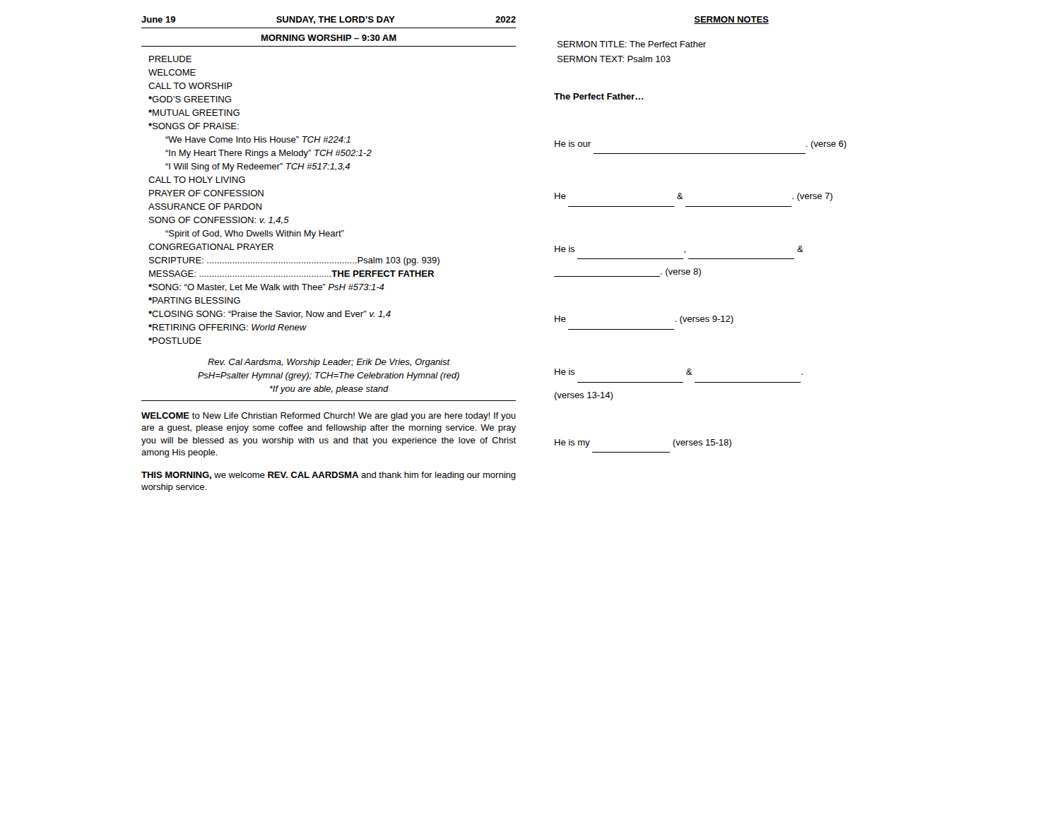June 19 SUNDAY, THE LORD’S DAY 2022
MORNING WORSHIP – 9:30 AM
PRELUDE
WELCOME
CALL TO WORSHIP
*GOD’S GREETING
*MUTUAL GREETING
*SONGS OF PRAISE:
“We Have Come Into His House” TCH #224:1
“In My Heart There Rings a Melody” TCH #502:1-2
“I Will Sing of My Redeemer” TCH #517:1,3,4
CALL TO HOLY LIVING
PRAYER OF CONFESSION
ASSURANCE OF PARDON
SONG OF CONFESSION: v. 1,4,5
“Spirit of God, Who Dwells Within My Heart”
CONGREGATIONAL PRAYER
SCRIPTURE: ........................................................... Psalm 103 (pg. 939)
MESSAGE: .................................................... THE PERFECT FATHER
*SONG: “O Master, Let Me Walk with Thee” PsH #573:1-4
*PARTING BLESSING
*CLOSING SONG: “Praise the Savior, Now and Ever” v. 1,4
*RETIRING OFFERING: World Renew
*POSTLUDE
Rev. Cal Aardsma, Worship Leader; Erik De Vries, Organist
PsH=Psalter Hymnal (grey); TCH=The Celebration Hymnal (red)
*If you are able, please stand
WELCOME to New Life Christian Reformed Church! We are glad you are here today! If you are a guest, please enjoy some coffee and fellowship after the morning service. We pray you will be blessed as you worship with us and that you experience the love of Christ among His people.
THIS MORNING, we welcome REV. CAL AARDSMA and thank him for leading our morning worship service.
SERMON NOTES
SERMON TITLE: The Perfect Father
SERMON TEXT: Psalm 103
The Perfect Father…
He is our . (verse 6)
He & . (verse 7)
He is , &
. (verse 8)
He . (verses 9-12)
He is & .
(verses 13-14)
He is my (verses 15-18)